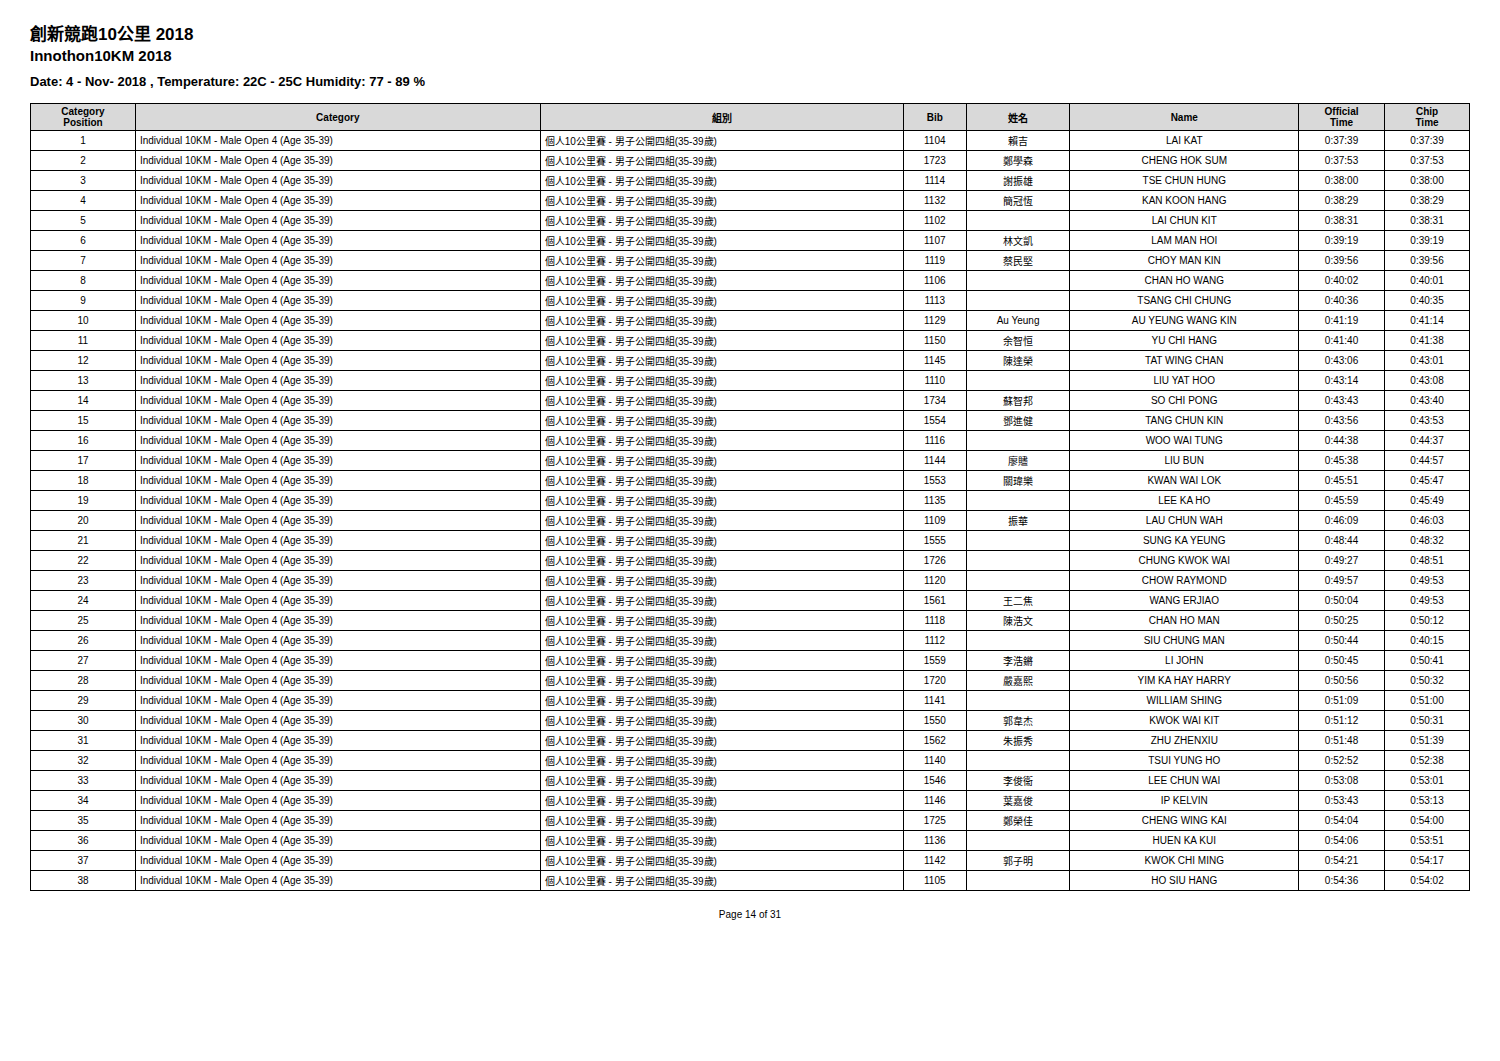創新競跑10公里 2018
Innothon10KM 2018
Date: 4 - Nov- 2018 , Temperature: 22C - 25C Humidity: 77 - 89 %
| Category Position | Category | 組別 | Bib | 姓名 | Name | Official Time | Chip Time |
| --- | --- | --- | --- | --- | --- | --- | --- |
| 1 | Individual 10KM - Male Open 4 (Age 35-39) | 個人10公里賽 - 男子公開四組(35-39歲) | 1104 | 賴吉 | LAI KAT | 0:37:39 | 0:37:39 |
| 2 | Individual 10KM - Male Open 4 (Age 35-39) | 個人10公里賽 - 男子公開四組(35-39歲) | 1723 | 鄭學森 | CHENG HOK SUM | 0:37:53 | 0:37:53 |
| 3 | Individual 10KM - Male Open 4 (Age 35-39) | 個人10公里賽 - 男子公開四組(35-39歲) | 1114 | 謝振雄 | TSE CHUN HUNG | 0:38:00 | 0:38:00 |
| 4 | Individual 10KM - Male Open 4 (Age 35-39) | 個人10公里賽 - 男子公開四組(35-39歲) | 1132 | 簡冠恆 | KAN KOON HANG | 0:38:29 | 0:38:29 |
| 5 | Individual 10KM - Male Open 4 (Age 35-39) | 個人10公里賽 - 男子公開四組(35-39歲) | 1102 | | LAI CHUN KIT | 0:38:31 | 0:38:31 |
| 6 | Individual 10KM - Male Open 4 (Age 35-39) | 個人10公里賽 - 男子公開四組(35-39歲) | 1107 | 林文凱 | LAM MAN HOI | 0:39:19 | 0:39:19 |
| 7 | Individual 10KM - Male Open 4 (Age 35-39) | 個人10公里賽 - 男子公開四組(35-39歲) | 1119 | 蔡民堅 | CHOY MAN KIN | 0:39:56 | 0:39:56 |
| 8 | Individual 10KM - Male Open 4 (Age 35-39) | 個人10公里賽 - 男子公開四組(35-39歲) | 1106 | | CHAN HO WANG | 0:40:02 | 0:40:01 |
| 9 | Individual 10KM - Male Open 4 (Age 35-39) | 個人10公里賽 - 男子公開四組(35-39歲) | 1113 | | TSANG CHI CHUNG | 0:40:36 | 0:40:35 |
| 10 | Individual 10KM - Male Open 4 (Age 35-39) | 個人10公里賽 - 男子公開四組(35-39歲) | 1129 | Au Yeung | AU YEUNG WANG KIN | 0:41:19 | 0:41:14 |
| 11 | Individual 10KM - Male Open 4 (Age 35-39) | 個人10公里賽 - 男子公開四組(35-39歲) | 1150 | 余智恒 | YU CHI HANG | 0:41:40 | 0:41:38 |
| 12 | Individual 10KM - Male Open 4 (Age 35-39) | 個人10公里賽 - 男子公開四組(35-39歲) | 1145 | 陳達榮 | TAT WING CHAN | 0:43:06 | 0:43:01 |
| 13 | Individual 10KM - Male Open 4 (Age 35-39) | 個人10公里賽 - 男子公開四組(35-39歲) | 1110 | | LIU YAT HOO | 0:43:14 | 0:43:08 |
| 14 | Individual 10KM - Male Open 4 (Age 35-39) | 個人10公里賽 - 男子公開四組(35-39歲) | 1734 | 蘇智邦 | SO CHI PONG | 0:43:43 | 0:43:40 |
| 15 | Individual 10KM - Male Open 4 (Age 35-39) | 個人10公里賽 - 男子公開四組(35-39歲) | 1554 | 鄧進健 | TANG CHUN KIN | 0:43:56 | 0:43:53 |
| 16 | Individual 10KM - Male Open 4 (Age 35-39) | 個人10公里賽 - 男子公開四組(35-39歲) | 1116 | | WOO WAI TUNG | 0:44:38 | 0:44:37 |
| 17 | Individual 10KM - Male Open 4 (Age 35-39) | 個人10公里賽 - 男子公開四組(35-39歲) | 1144 | 廖贐 | LIU BUN | 0:45:38 | 0:44:57 |
| 18 | Individual 10KM - Male Open 4 (Age 35-39) | 個人10公里賽 - 男子公開四組(35-39歲) | 1553 | 關瑋樂 | KWAN WAI LOK | 0:45:51 | 0:45:47 |
| 19 | Individual 10KM - Male Open 4 (Age 35-39) | 個人10公里賽 - 男子公開四組(35-39歲) | 1135 | | LEE KA HO | 0:45:59 | 0:45:49 |
| 20 | Individual 10KM - Male Open 4 (Age 35-39) | 個人10公里賽 - 男子公開四組(35-39歲) | 1109 | 振華 | LAU CHUN WAH | 0:46:09 | 0:46:03 |
| 21 | Individual 10KM - Male Open 4 (Age 35-39) | 個人10公里賽 - 男子公開四組(35-39歲) | 1555 | | SUNG KA YEUNG | 0:48:44 | 0:48:32 |
| 22 | Individual 10KM - Male Open 4 (Age 35-39) | 個人10公里賽 - 男子公開四組(35-39歲) | 1726 | | CHUNG KWOK WAI | 0:49:27 | 0:48:51 |
| 23 | Individual 10KM - Male Open 4 (Age 35-39) | 個人10公里賽 - 男子公開四組(35-39歲) | 1120 | | CHOW RAYMOND | 0:49:57 | 0:49:53 |
| 24 | Individual 10KM - Male Open 4 (Age 35-39) | 個人10公里賽 - 男子公開四組(35-39歲) | 1561 | 王二焦 | WANG ERJIAO | 0:50:04 | 0:49:53 |
| 25 | Individual 10KM - Male Open 4 (Age 35-39) | 個人10公里賽 - 男子公開四組(35-39歲) | 1118 | 陳浩文 | CHAN HO MAN | 0:50:25 | 0:50:12 |
| 26 | Individual 10KM - Male Open 4 (Age 35-39) | 個人10公里賽 - 男子公開四組(35-39歲) | 1112 | | SIU CHUNG MAN | 0:50:44 | 0:40:15 |
| 27 | Individual 10KM - Male Open 4 (Age 35-39) | 個人10公里賽 - 男子公開四組(35-39歲) | 1559 | 李浩鏘 | LI JOHN | 0:50:45 | 0:50:41 |
| 28 | Individual 10KM - Male Open 4 (Age 35-39) | 個人10公里賽 - 男子公開四組(35-39歲) | 1720 | 嚴嘉熙 | YIM KA HAY HARRY | 0:50:56 | 0:50:32 |
| 29 | Individual 10KM - Male Open 4 (Age 35-39) | 個人10公里賽 - 男子公開四組(35-39歲) | 1141 | | WILLIAM SHING | 0:51:09 | 0:51:00 |
| 30 | Individual 10KM - Male Open 4 (Age 35-39) | 個人10公里賽 - 男子公開四組(35-39歲) | 1550 | 郭韋杰 | KWOK WAI KIT | 0:51:12 | 0:50:31 |
| 31 | Individual 10KM - Male Open 4 (Age 35-39) | 個人10公里賽 - 男子公開四組(35-39歲) | 1562 | 朱振秀 | ZHU ZHENXIU | 0:51:48 | 0:51:39 |
| 32 | Individual 10KM - Male Open 4 (Age 35-39) | 個人10公里賽 - 男子公開四組(35-39歲) | 1140 | | TSUI YUNG HO | 0:52:52 | 0:52:38 |
| 33 | Individual 10KM - Male Open 4 (Age 35-39) | 個人10公里賽 - 男子公開四組(35-39歲) | 1546 | 李俊衞 | LEE CHUN WAI | 0:53:08 | 0:53:01 |
| 34 | Individual 10KM - Male Open 4 (Age 35-39) | 個人10公里賽 - 男子公開四組(35-39歲) | 1146 | 葉嘉俊 | IP KELVIN | 0:53:43 | 0:53:13 |
| 35 | Individual 10KM - Male Open 4 (Age 35-39) | 個人10公里賽 - 男子公開四組(35-39歲) | 1725 | 鄭榮佳 | CHENG WING KAI | 0:54:04 | 0:54:00 |
| 36 | Individual 10KM - Male Open 4 (Age 35-39) | 個人10公里賽 - 男子公開四組(35-39歲) | 1136 | | HUEN KA KUI | 0:54:06 | 0:53:51 |
| 37 | Individual 10KM - Male Open 4 (Age 35-39) | 個人10公里賽 - 男子公開四組(35-39歲) | 1142 | 郭子明 | KWOK CHI MING | 0:54:21 | 0:54:17 |
| 38 | Individual 10KM - Male Open 4 (Age 35-39) | 個人10公里賽 - 男子公開四組(35-39歲) | 1105 | | HO SIU HANG | 0:54:36 | 0:54:02 |
Page 14 of 31